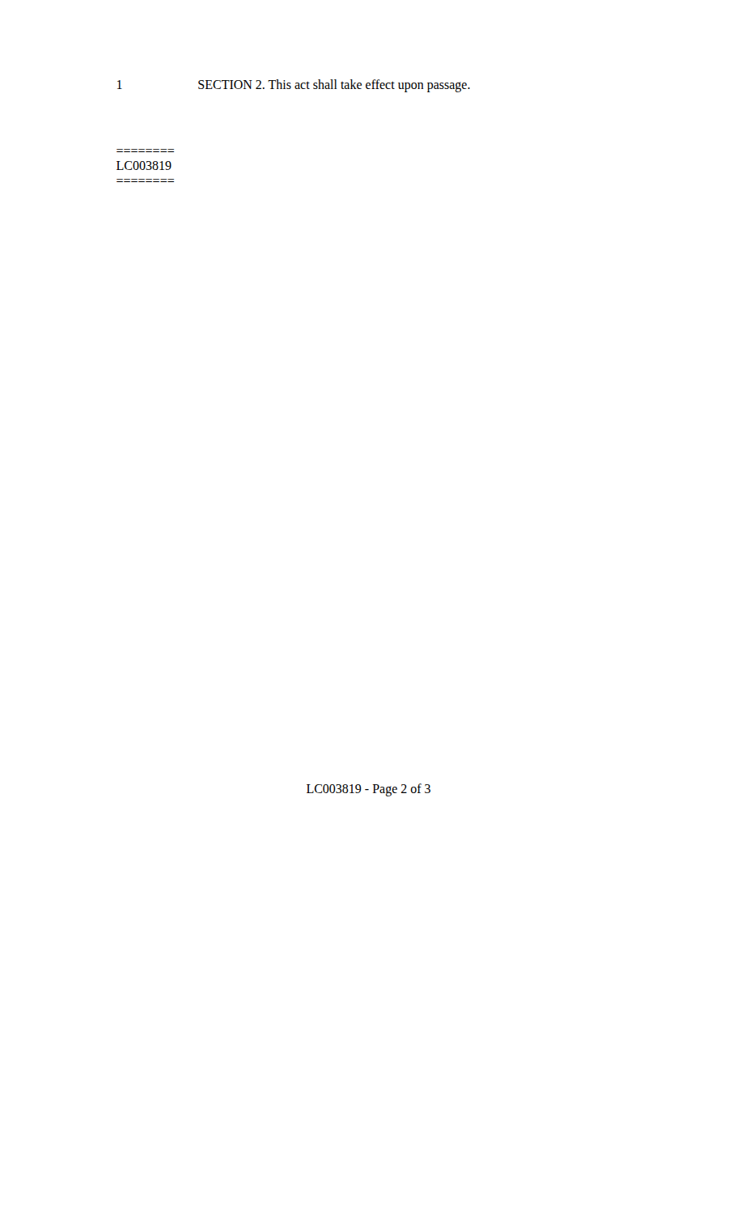1 SECTION 2. This act shall take effect upon passage.
========
LC003819
========
LC003819 - Page 2 of 3